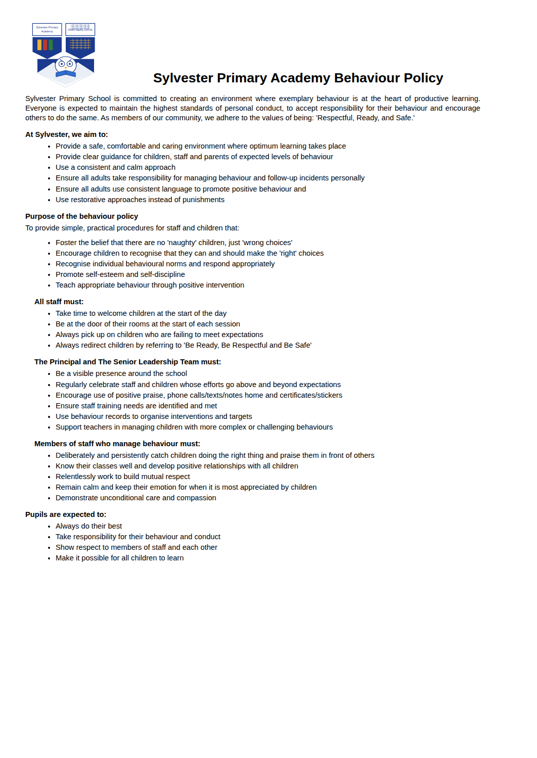Sylvester Primary Academy PARTNERS OPUS
Sylvester Primary Academy Behaviour Policy
Sylvester Primary School is committed to creating an environment where exemplary behaviour is at the heart of productive learning. Everyone is expected to maintain the highest standards of personal conduct, to accept responsibility for their behaviour and encourage others to do the same. As members of our community, we adhere to the values of being: 'Respectful, Ready, and Safe.'
At Sylvester, we aim to:
Provide a safe, comfortable and caring environment where optimum learning takes place
Provide clear guidance for children, staff and parents of expected levels of behaviour
Use a consistent and calm approach
Ensure all adults take responsibility for managing behaviour and follow-up incidents personally
Ensure all adults use consistent language to promote positive behaviour and
Use restorative approaches instead of punishments
Purpose of the behaviour policy
To provide simple, practical procedures for staff and children that:
Foster the belief that there are no 'naughty' children, just 'wrong choices'
Encourage children to recognise that they can and should make the 'right' choices
Recognise individual behavioural norms and respond appropriately
Promote self-esteem and self-discipline
Teach appropriate behaviour through positive intervention
All staff must:
Take time to welcome children at the start of the day
Be at the door of their rooms at the start of each session
Always pick up on children who are failing to meet expectations
Always redirect children by referring to 'Be Ready, Be Respectful and Be Safe'
The Principal and The Senior Leadership Team must:
Be a visible presence around the school
Regularly celebrate staff and children whose efforts go above and beyond expectations
Encourage use of positive praise, phone calls/texts/notes home and certificates/stickers
Ensure staff training needs are identified and met
Use behaviour records to organise interventions and targets
Support teachers in managing children with more complex or challenging behaviours
Members of staff who manage behaviour must:
Deliberately and persistently catch children doing the right thing and praise them in front of others
Know their classes well and develop positive relationships with all children
Relentlessly work to build mutual respect
Remain calm and keep their emotion for when it is most appreciated by children
Demonstrate unconditional care and compassion
Pupils are expected to:
Always do their best
Take responsibility for their behaviour and conduct
Show respect to members of staff and each other
Make it possible for all children to learn